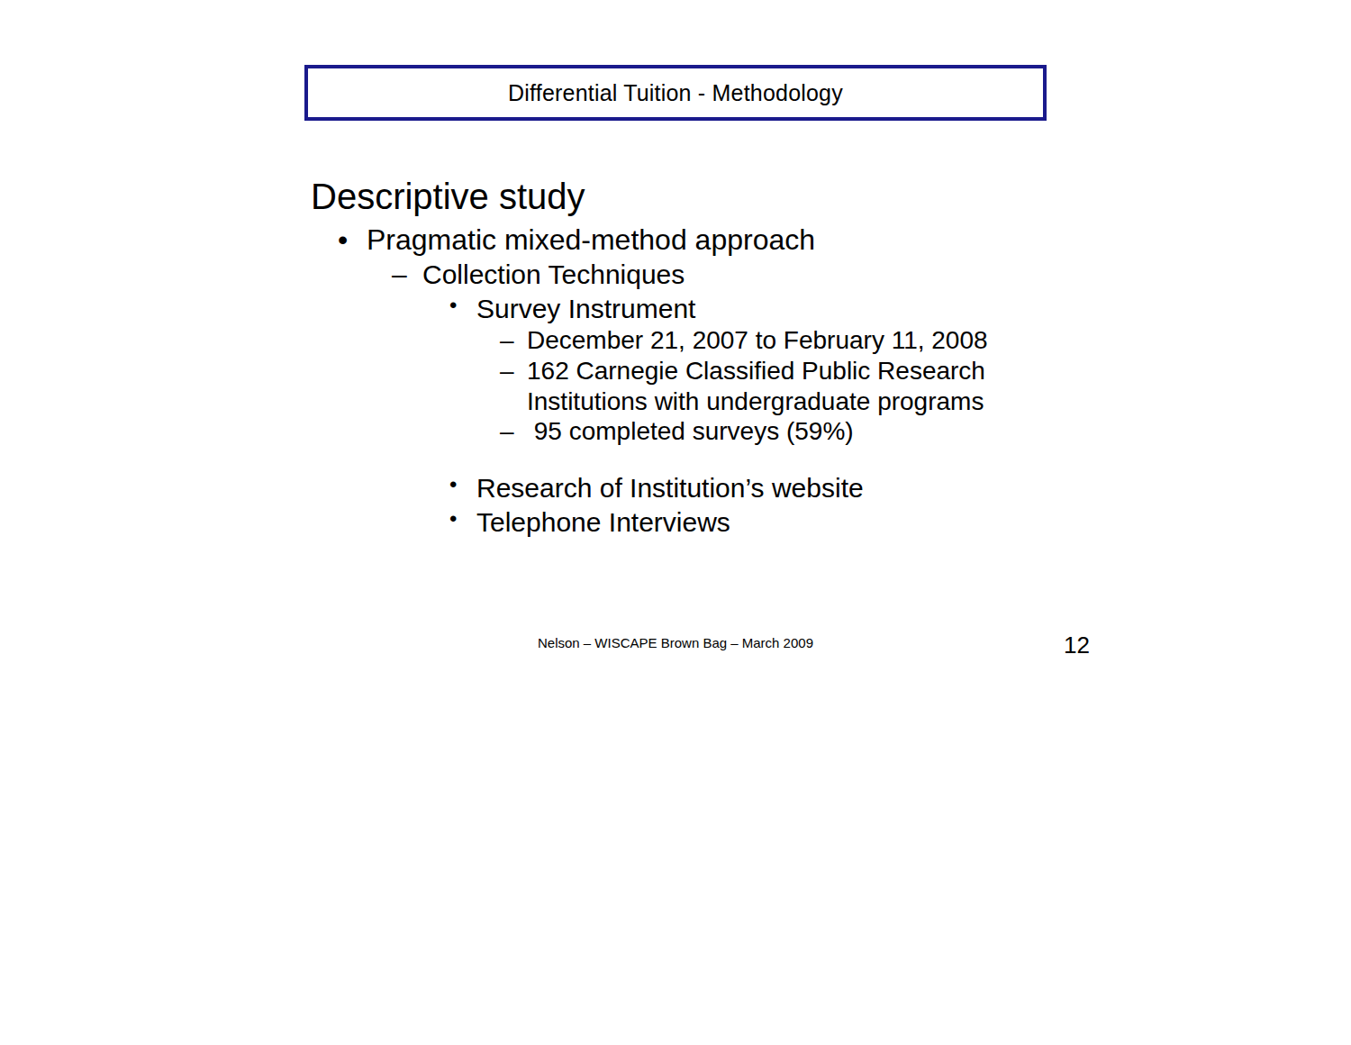Differential Tuition - Methodology
Descriptive study
Pragmatic mixed-method approach
Collection Techniques
Survey Instrument
December 21, 2007 to February 11, 2008
162 Carnegie Classified Public Research Institutions with undergraduate programs
95 completed surveys (59%)
Research of Institution’s website
Telephone Interviews
Nelson – WISCAPE Brown Bag – March 2009
12